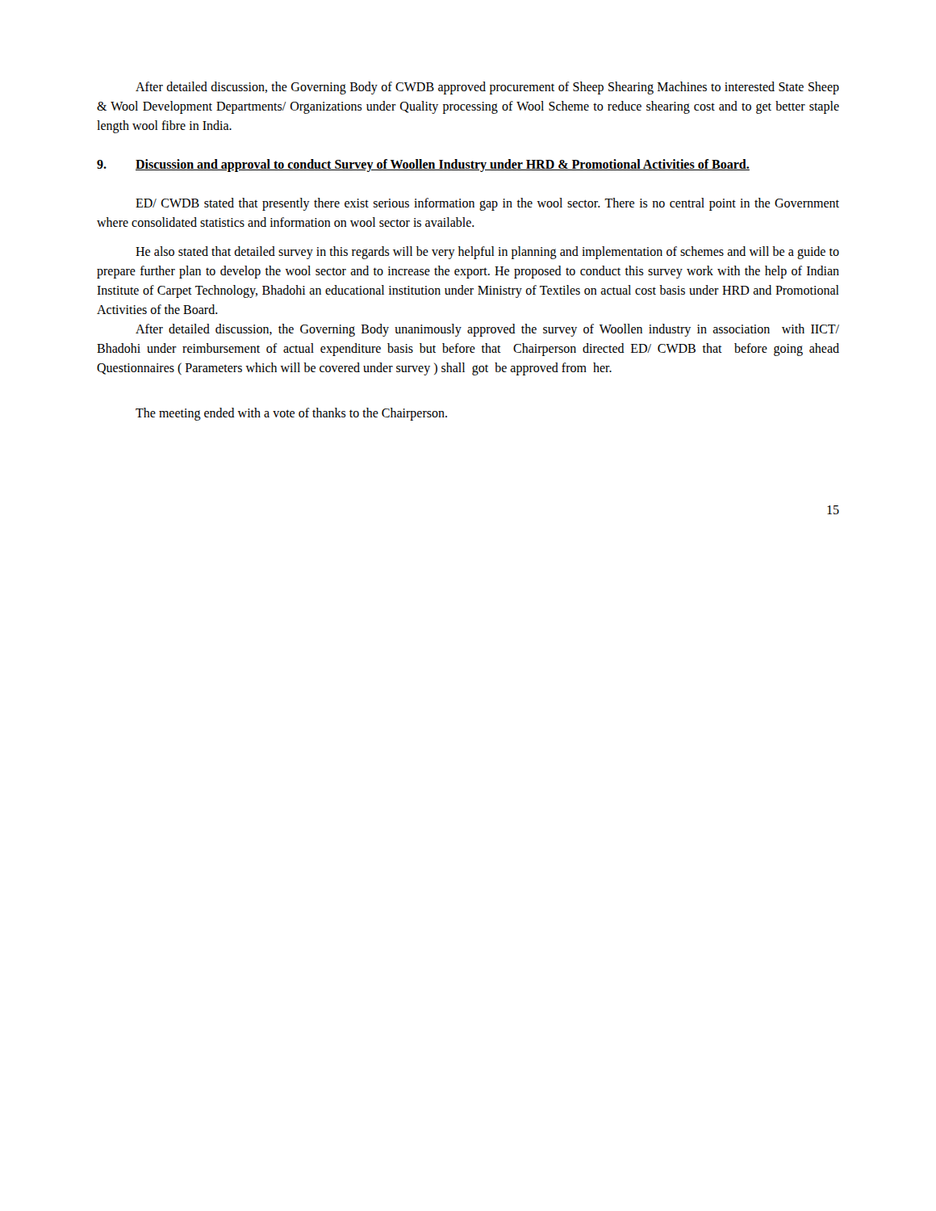After detailed discussion, the Governing Body of CWDB approved procurement of Sheep Shearing Machines to interested State Sheep & Wool Development Departments/ Organizations under Quality processing of Wool Scheme to reduce shearing cost and to get better staple length wool fibre in India.
9. Discussion and approval to conduct Survey of Woollen Industry under HRD & Promotional Activities of Board.
ED/ CWDB stated that presently there exist serious information gap in the wool sector. There is no central point in the Government where consolidated statistics and information on wool sector is available.
He also stated that detailed survey in this regards will be very helpful in planning and implementation of schemes and will be a guide to prepare further plan to develop the wool sector and to increase the export. He proposed to conduct this survey work with the help of Indian Institute of Carpet Technology, Bhadohi an educational institution under Ministry of Textiles on actual cost basis under HRD and Promotional Activities of the Board.
After detailed discussion, the Governing Body unanimously approved the survey of Woollen industry in association with IICT/ Bhadohi under reimbursement of actual expenditure basis but before that Chairperson directed ED/ CWDB that before going ahead Questionnaires ( Parameters which will be covered under survey ) shall got be approved from her.
The meeting ended with a vote of thanks to the Chairperson.
15